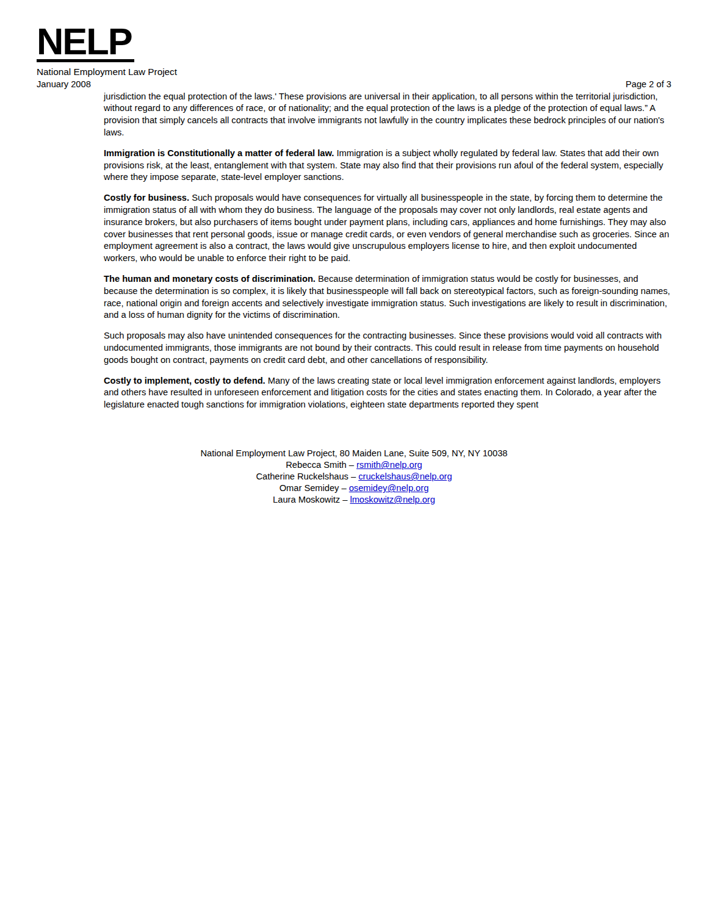NELP
National Employment Law Project
January 2008 Page 2 of 3
jurisdiction the equal protection of the laws.' These provisions are universal in their application, to all persons within the territorial jurisdiction, without regard to any differences of race, or of nationality; and the equal protection of the laws is a pledge of the protection of equal laws.” A provision that simply cancels all contracts that involve immigrants not lawfully in the country implicates these bedrock principles of our nation's laws.
Immigration is Constitutionally a matter of federal law. Immigration is a subject wholly regulated by federal law. States that add their own provisions risk, at the least, entanglement with that system. State may also find that their provisions run afoul of the federal system, especially where they impose separate, state-level employer sanctions.
Costly for business. Such proposals would have consequences for virtually all businesspeople in the state, by forcing them to determine the immigration status of all with whom they do business. The language of the proposals may cover not only landlords, real estate agents and insurance brokers, but also purchasers of items bought under payment plans, including cars, appliances and home furnishings. They may also cover businesses that rent personal goods, issue or manage credit cards, or even vendors of general merchandise such as groceries. Since an employment agreement is also a contract, the laws would give unscrupulous employers license to hire, and then exploit undocumented workers, who would be unable to enforce their right to be paid.
The human and monetary costs of discrimination. Because determination of immigration status would be costly for businesses, and because the determination is so complex, it is likely that businesspeople will fall back on stereotypical factors, such as foreign-sounding names, race, national origin and foreign accents and selectively investigate immigration status. Such investigations are likely to result in discrimination, and a loss of human dignity for the victims of discrimination.
Such proposals may also have unintended consequences for the contracting businesses. Since these provisions would void all contracts with undocumented immigrants, those immigrants are not bound by their contracts. This could result in release from time payments on household goods bought on contract, payments on credit card debt, and other cancellations of responsibility.
Costly to implement, costly to defend. Many of the laws creating state or local level immigration enforcement against landlords, employers and others have resulted in unforeseen enforcement and litigation costs for the cities and states enacting them. In Colorado, a year after the legislature enacted tough sanctions for immigration violations, eighteen state departments reported they spent
National Employment Law Project, 80 Maiden Lane, Suite 509, NY, NY 10038
Rebecca Smith – rsmith@nelp.org
Catherine Ruckelshaus – cruckelshaus@nelp.org
Omar Semidey – osemidey@nelp.org
Laura Moskowitz – lmoskowitz@nelp.org